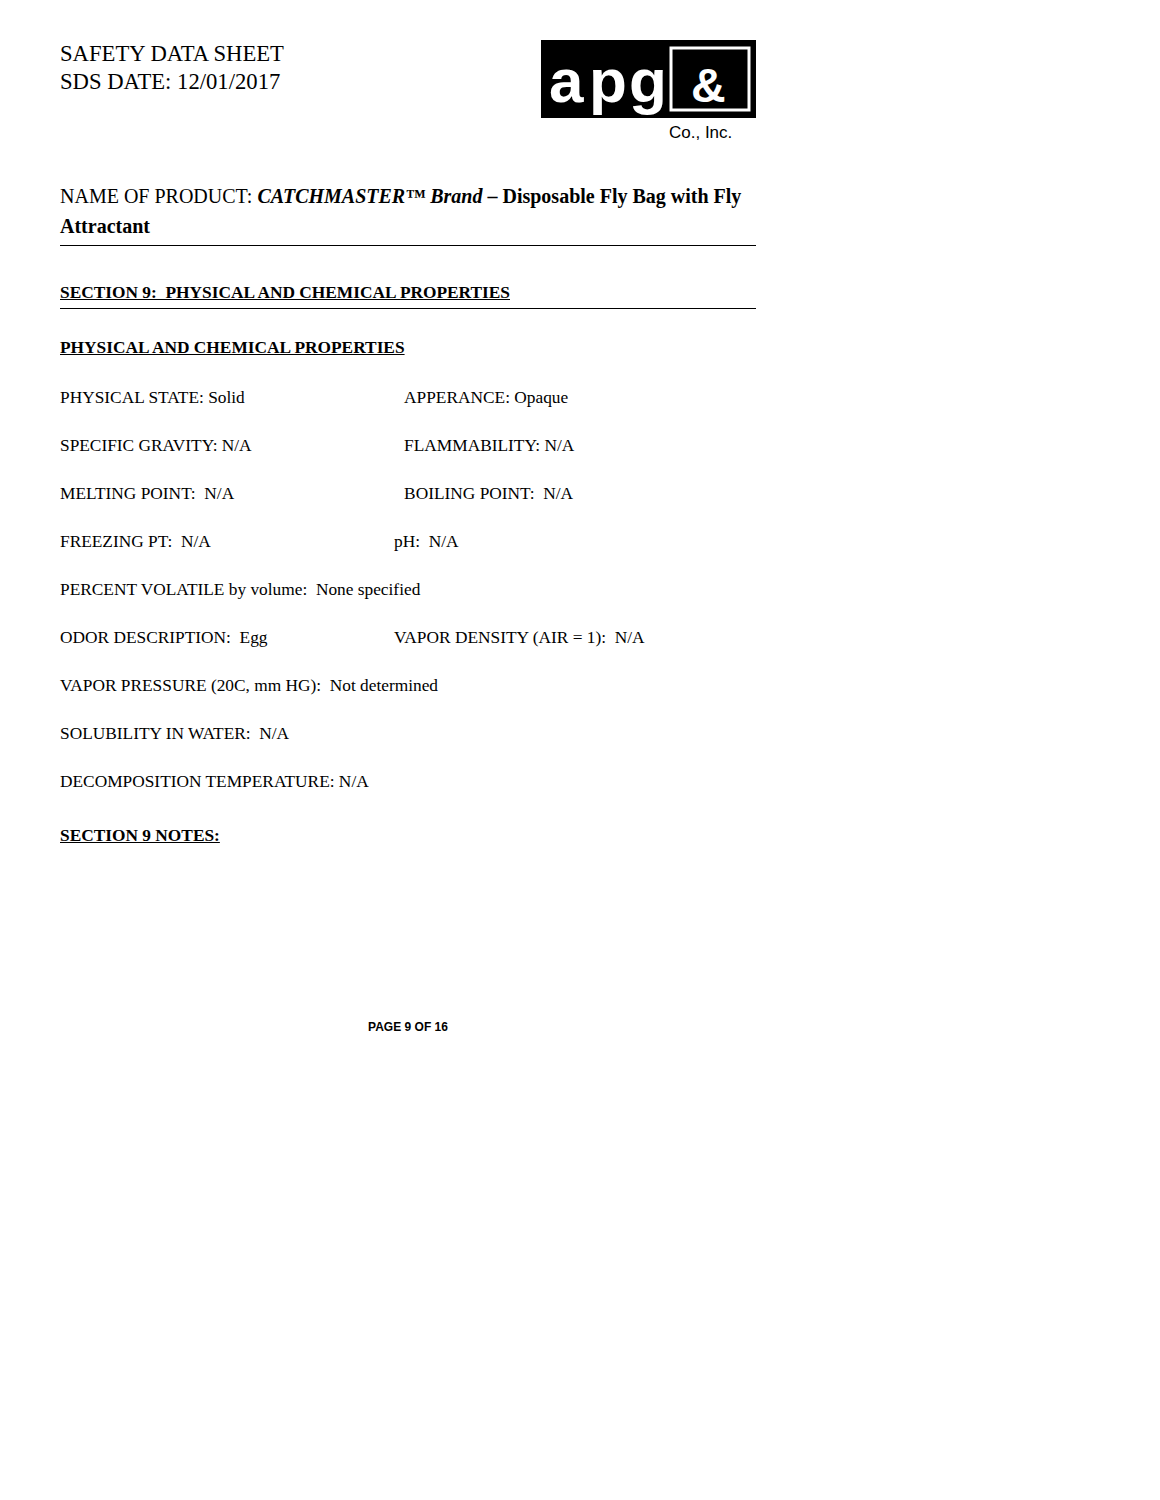SAFETY DATA SHEET
SDS DATE: 12/01/2017
a p g & Co., Inc.
NAME OF PRODUCT: CATCHMASTER™ Brand – Disposable Fly Bag with Fly Attractant
SECTION 9: PHYSICAL AND CHEMICAL PROPERTIES
PHYSICAL AND CHEMICAL PROPERTIES
| PHYSICAL STATE: Solid | APPERANCE: Opaque |
| SPECIFIC GRAVITY: N/A | FLAMMABILITY: N/A |
| MELTING POINT: N/A | BOILING POINT: N/A |
| FREEZING PT: N/A | pH: N/A |
| PERCENT VOLATILE by volume: None specified |
| ODOR DESCRIPTION: Egg | VAPOR DENSITY (AIR = 1): N/A |
| VAPOR PRESSURE (20C, mm HG): Not determined |
| SOLUBILITY IN WATER: N/A |
| DECOMPOSITION TEMPERATURE: N/A |
SECTION 9 NOTES:
PAGE 9 OF 16